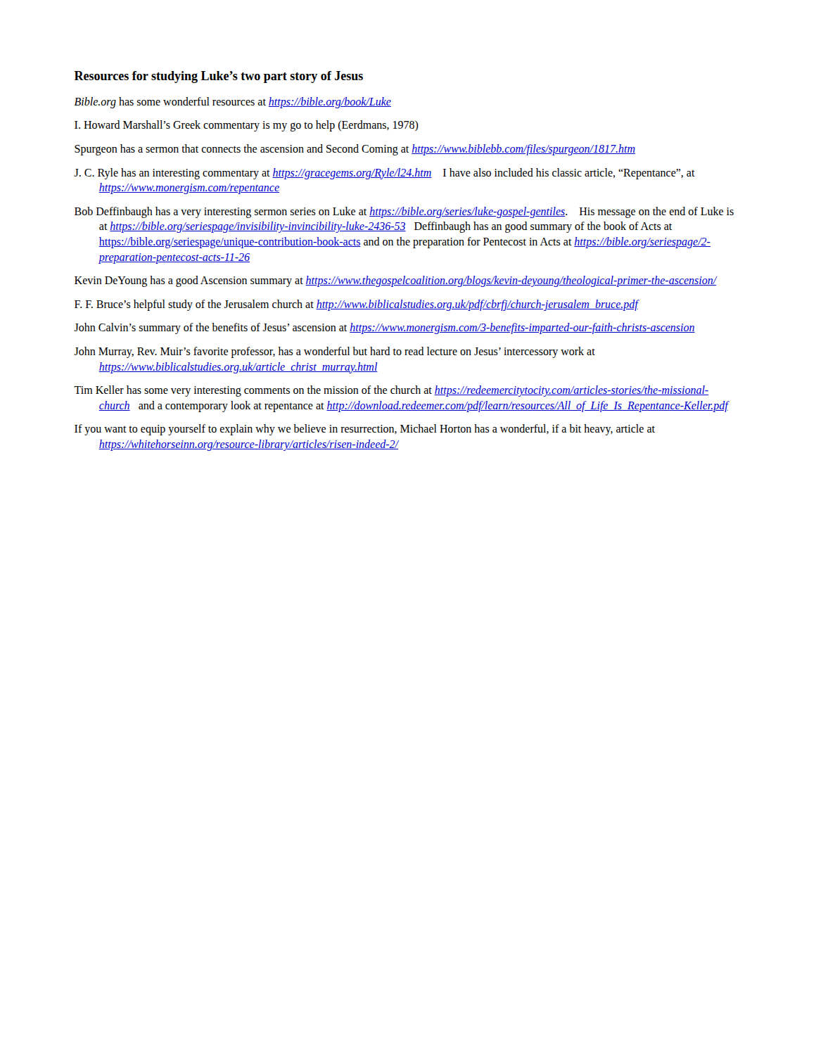Resources for studying Luke’s two part story of Jesus
Bible.org has some wonderful resources at https://bible.org/book/Luke
I. Howard Marshall’s Greek commentary is my go to help (Eerdmans, 1978)
Spurgeon has a sermon that connects the ascension and Second Coming at https://www.biblebb.com/files/spurgeon/1817.htm
J. C. Ryle has an interesting commentary at https://gracegems.org/Ryle/l24.htm I have also included his classic article, “Repentance”, at https://www.monergism.com/repentance
Bob Deffinbaugh has a very interesting sermon series on Luke at https://bible.org/series/luke-gospel-gentiles. His message on the end of Luke is at https://bible.org/seriespage/invisibility-invincibility-luke-2436-53 Deffinbaugh has an good summary of the book of Acts at https://bible.org/seriespage/unique-contribution-book-acts and on the preparation for Pentecost in Acts at https://bible.org/seriespage/2-preparation-pentecost-acts-11-26
Kevin DeYoung has a good Ascension summary at https://www.thegospelcoalition.org/blogs/kevin-deyoung/theological-primer-the-ascension/
F. F. Bruce’s helpful study of the Jerusalem church at http://www.biblicalstudies.org.uk/pdf/cbrfj/church-jerusalem_bruce.pdf
John Calvin’s summary of the benefits of Jesus’ ascension at https://www.monergism.com/3-benefits-imparted-our-faith-christs-ascension
John Murray, Rev. Muir’s favorite professor, has a wonderful but hard to read lecture on Jesus’ intercessory work at https://www.biblicalstudies.org.uk/article_christ_murray.html
Tim Keller has some very interesting comments on the mission of the church at https://redeemercitytocity.com/articles-stories/the-missional-church and a contemporary look at repentance at http://download.redeemer.com/pdf/learn/resources/All_of_Life_Is_Repentance-Keller.pdf
If you want to equip yourself to explain why we believe in resurrection, Michael Horton has a wonderful, if a bit heavy, article at https://whitehorseinn.org/resource-library/articles/risen-indeed-2/